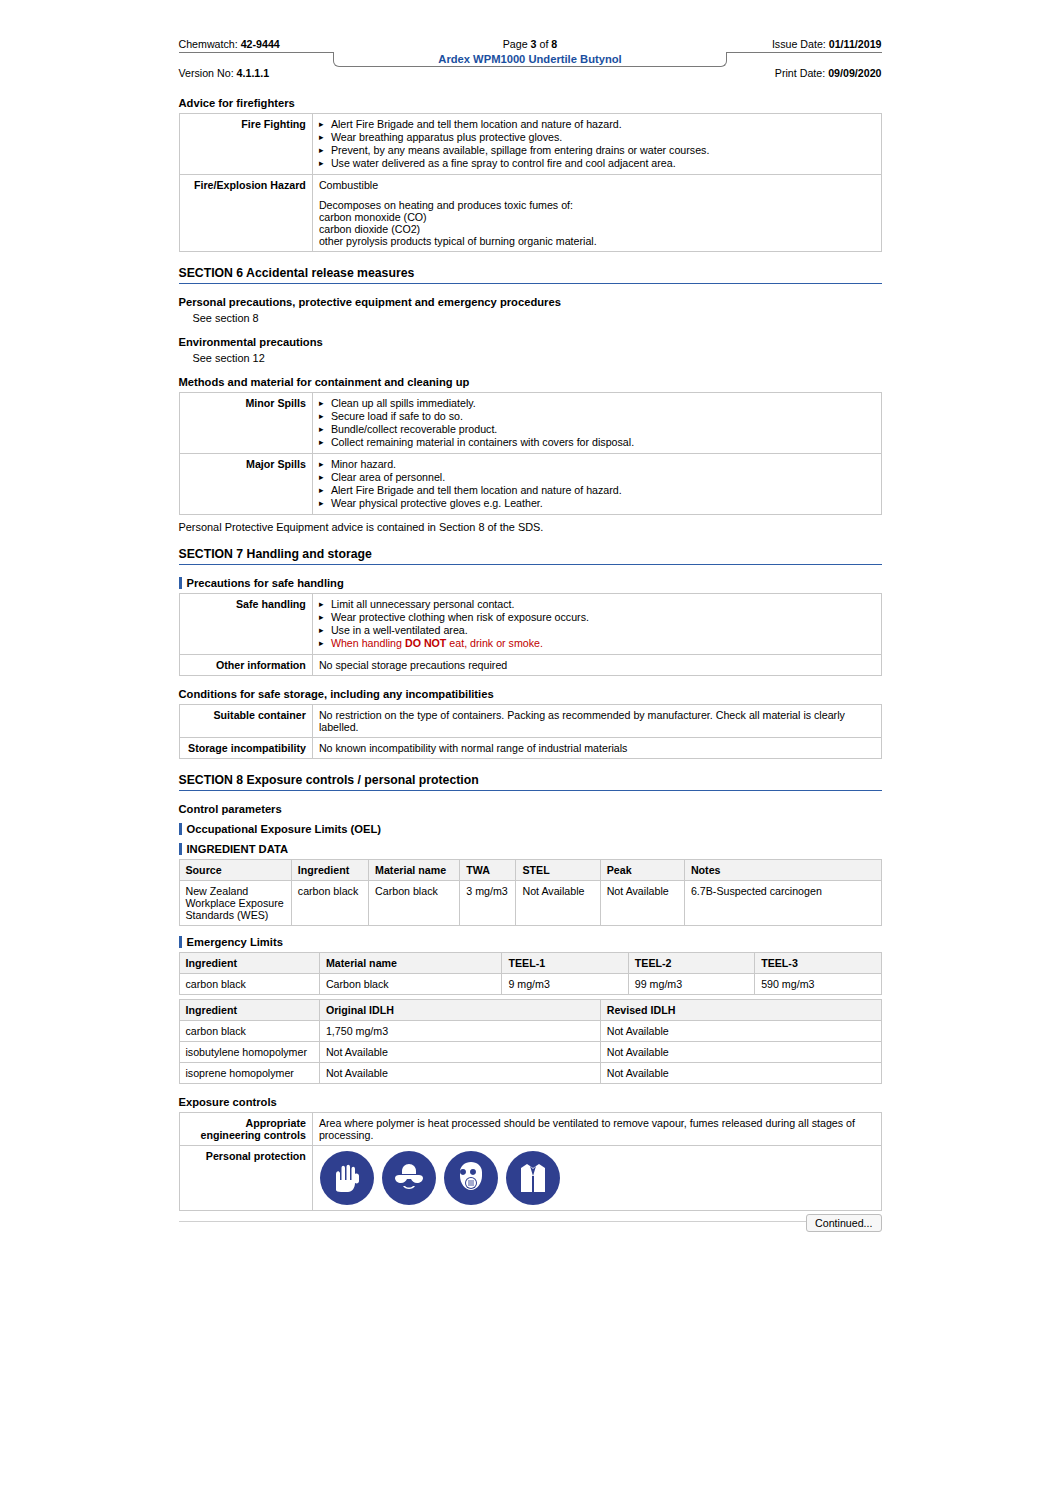| Chemwatch: 42-9444 | Page 3 of 8 | Issue Date: 01/11/2019 |
Ardex WPM1000 Undertile Butynol
| Version No: 4.1.1.1 | Print Date: 09/09/2020 |
Advice for firefighters
| Fire Fighting | Alert Fire Brigade and tell them location and nature of hazard. Wear breathing apparatus plus protective gloves. Prevent, by any means available, spillage from entering drains or water courses. Use water delivered as a fine spray to control fire and cool adjacent area. |
| Fire/Explosion Hazard | Combustible Decomposes on heating and produces toxic fumes of: carbon monoxide (CO) carbon dioxide (CO2) other pyrolysis products typical of burning organic material. |
SECTION 6 Accidental release measures
Personal precautions, protective equipment and emergency procedures
See section 8
Environmental precautions
See section 12
Methods and material for containment and cleaning up
| Minor Spills | Clean up all spills immediately. Secure load if safe to do so. Bundle/collect recoverable product. Collect remaining material in containers with covers for disposal. |
| Major Spills | Minor hazard. Clear area of personnel. Alert Fire Brigade and tell them location and nature of hazard. Wear physical protective gloves e.g. Leather. |
Personal Protective Equipment advice is contained in Section 8 of the SDS.
SECTION 7 Handling and storage
Precautions for safe handling
| Safe handling | Limit all unnecessary personal contact. Wear protective clothing when risk of exposure occurs. Use in a well-ventilated area. When handling DO NOT eat, drink or smoke. |
| Other information | No special storage precautions required |
Conditions for safe storage, including any incompatibilities
| Suitable container | No restriction on the type of containers. Packing as recommended by manufacturer. Check all material is clearly labelled. |
| Storage incompatibility | No known incompatibility with normal range of industrial materials |
SECTION 8 Exposure controls / personal protection
Control parameters
Occupational Exposure Limits (OEL)
INGREDIENT DATA
| Source | Ingredient | Material name | TWA | STEL | Peak | Notes |
| --- | --- | --- | --- | --- | --- | --- |
| New Zealand Workplace Exposure Standards (WES) | carbon black | Carbon black | 3 mg/m3 | Not Available | Not Available | 6.7B-Suspected carcinogen |
Emergency Limits
| Ingredient | Material name | TEEL-1 | TEEL-2 | TEEL-3 |
| --- | --- | --- | --- | --- |
| carbon black | Carbon black | 9 mg/m3 | 99 mg/m3 | 590 mg/m3 |
| Ingredient | Original IDLH | Revised IDLH |
| --- | --- | --- |
| carbon black | 1,750 mg/m3 | Not Available |
| isobutylene homopolymer | Not Available | Not Available |
| isoprene homopolymer | Not Available | Not Available |
Exposure controls
| Appropriate engineering controls | Area where polymer is heat processed should be ventilated to remove vapour, fumes released during all stages of processing. |
| Personal protection | |
Continued...